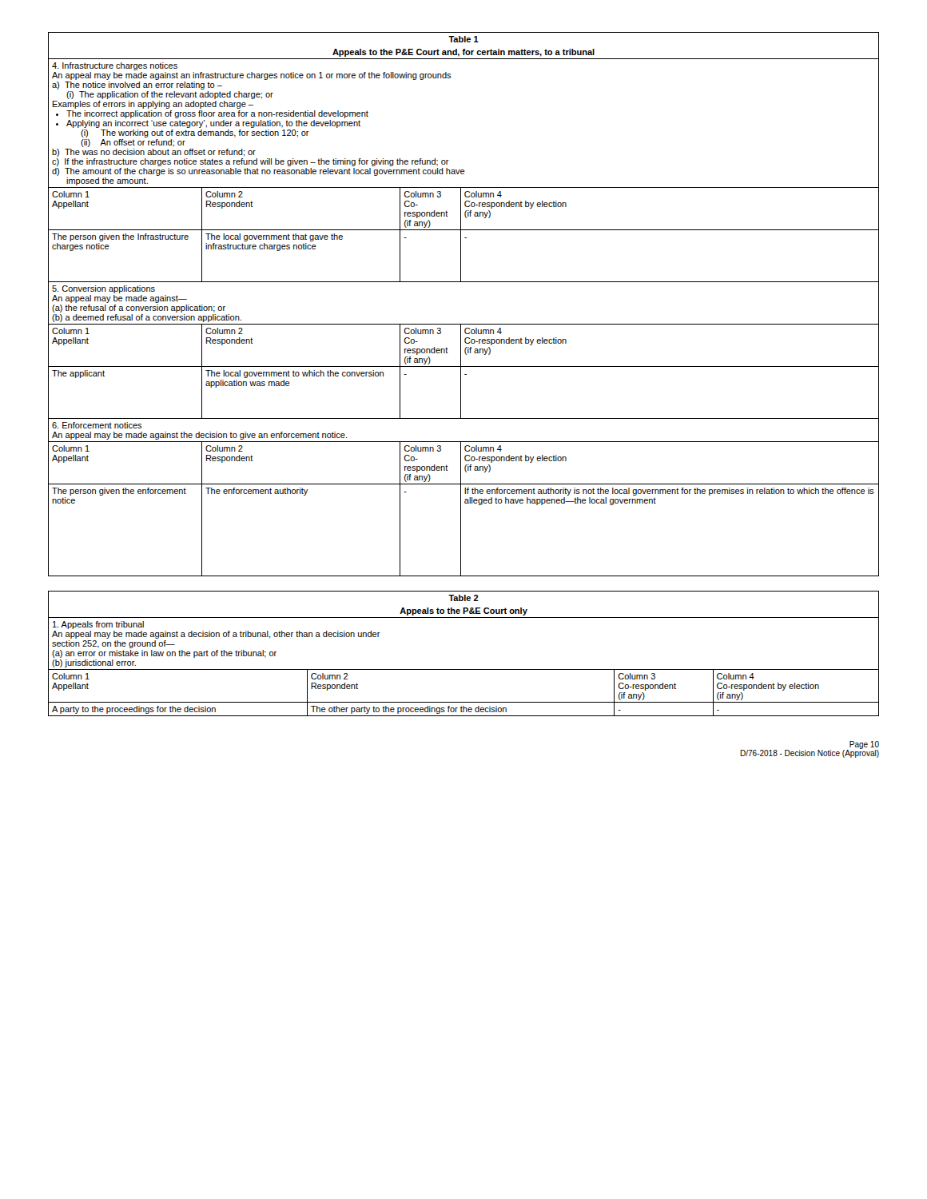| Table 1 |
| Appeals to the P&E Court and, for certain matters, to a tribunal |
| 4. Infrastructure charges notices An appeal may be made against an infrastructure charges notice on 1 or more of the following grounds a) The notice involved an error relating to – (i) The application of the relevant adopted charge; or Examples of errors in applying an adopted charge – The incorrect application of gross floor area for a non-residential development Applying an incorrect ‘use category’, under a regulation, to the development (i) The working out of extra demands, for section 120; or (ii) An offset or refund; or b) The was no decision about an offset or refund; or c) If the infrastructure charges notice states a refund will be given – the timing for giving the refund; or d) The amount of the charge is so unreasonable that no reasonable relevant local government could have imposed the amount. |
| Column 1 Appellant | Column 2 Respondent | Column 3 Co-respondent (if any) | Column 4 Co-respondent by election (if any) |
| The person given the Infrastructure charges notice | The local government that gave the infrastructure charges notice | - | - |
| 5. Conversion applications An appeal may be made against— (a) the refusal of a conversion application; or (b) a deemed refusal of a conversion application. |
| Column 1 Appellant | Column 2 Respondent | Column 3 Co-respondent (if any) | Column 4 Co-respondent by election (if any) |
| The applicant | The local government to which the conversion application was made | - | - |
| 6. Enforcement notices An appeal may be made against the decision to give an enforcement notice. |
| Column 1 Appellant | Column 2 Respondent | Column 3 Co-respondent (if any) | Column 4 Co-respondent by election (if any) |
| The person given the enforcement notice | The enforcement authority | - | If the enforcement authority is not the local government for the premises in relation to which the offence is alleged to have happened—the local government |
| Table 2 |
| Appeals to the P&E Court only |
| 1. Appeals from tribunal An appeal may be made against a decision of a tribunal, other than a decision under section 252, on the ground of— (a) an error or mistake in law on the part of the tribunal; or (b) jurisdictional error. |
| Column 1 Appellant | Column 2 Respondent | Column 3 Co-respondent (if any) | Column 4 Co-respondent by election (if any) |
| A party to the proceedings for the decision | The other party to the proceedings for the decision | - | - |
Page 10
D/76-2018 - Decision Notice (Approval)